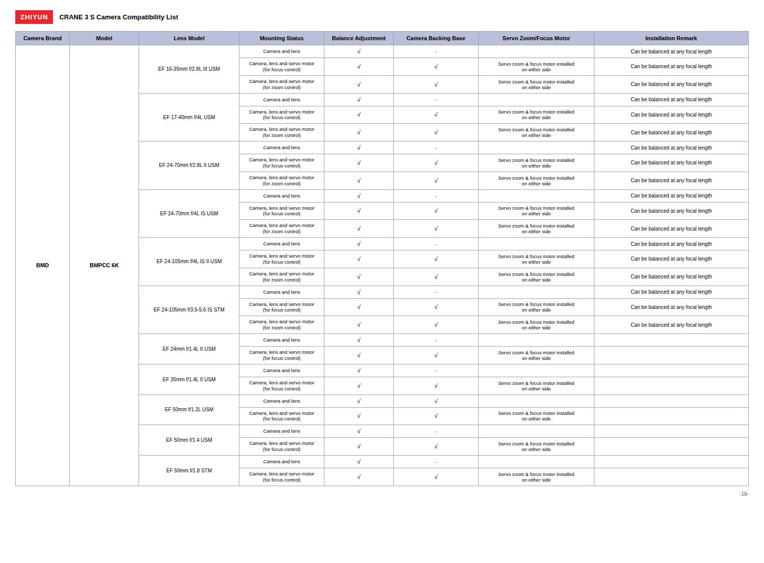ZHIYUN
CRANE 3 S Camera Compatibility List
| Camera Brand | Model | Lens Model | Mounting Status | Balance Adjustment | Camera Backing Base | Servo Zoom/Focus Motor | Installation Remark |
| --- | --- | --- | --- | --- | --- | --- | --- |
| BMD | BMPCC 6K | EF 16-35mm f/2.8L III USM | Camera and lens | √ | - | | Can be balanced at any focal length |
| Camera, lens and servo motor (for focus control) | √ | √ | Servo zoom & focus motor installed on either side | Can be balanced at any focal length |
| Camera, lens and servo motor (for zoom control) | √ | √ | Servo zoom & focus motor installed on either side | Can be balanced at any focal length |
| EF 17-40mm f/4L USM | Camera and lens | √ | - | | Can be balanced at any focal length |
| Camera, lens and servo motor (for focus control) | √ | √ | Servo zoom & focus motor installed on either side | Can be balanced at any focal length |
| Camera, lens and servo motor (for zoom control) | √ | √ | Servo zoom & focus motor installed on either side | Can be balanced at any focal length |
| EF 24-70mm f/2.8L II USM | Camera and lens | √ | - | | Can be balanced at any focal length |
| Camera, lens and servo motor (for focus control) | √ | √ | Servo zoom & focus motor installed on either side | Can be balanced at any focal length |
| Camera, lens and servo motor (for zoom control) | √ | √ | Servo zoom & focus motor installed on either side | Can be balanced at any focal length |
| EF 24-70mm f/4L IS USM | Camera and lens | √ | - | | Can be balanced at any focal length |
| Camera, lens and servo motor (for focus control) | √ | √ | Servo zoom & focus motor installed on either side | Can be balanced at any focal length |
| Camera, lens and servo motor (for zoom control) | √ | √ | Servo zoom & focus motor installed on either side | Can be balanced at any focal length |
| EF 24-105mm f/4L IS II USM | Camera and lens | √ | - | | Can be balanced at any focal length |
| Camera, lens and servo motor (for focus control) | √ | √ | Servo zoom & focus motor installed on either side | Can be balanced at any focal length |
| Camera, lens and servo motor (for zoom control) | √ | √ | Servo zoom & focus motor installed on either side | Can be balanced at any focal length |
| EF 24-105mm f/3.5-5.6 IS STM | Camera and lens | √ | - | | Can be balanced at any focal length |
| Camera, lens and servo motor (for focus control) | √ | √ | Servo zoom & focus motor installed on either side | Can be balanced at any focal length |
| Camera, lens and servo motor (for zoom control) | √ | √ | Servo zoom & focus motor installed on either side | Can be balanced at any focal length |
| EF 24mm f/1.4L II USM | Camera and lens | √ | - | | |
| Camera, lens and servo motor (for focus control) | √ | √ | Servo zoom & focus motor installed on either side | |
| EF 35mm f/1.4L II USM | Camera and lens | √ | - | | |
| Camera, lens and servo motor (for focus control) | √ | √ | Servo zoom & focus motor installed on either side | |
| EF 50mm f/1.2L USM | Camera and lens | √ | √ | | |
| Camera, lens and servo motor (for focus control) | √ | √ | Servo zoom & focus motor installed on either side | |
| EF 50mm f/1.4 USM | Camera and lens | √ | - | | |
| Camera, lens and servo motor (for focus control) | √ | √ | Servo zoom & focus motor installed on either side | |
| EF 50mm f/1.8 STM | Camera and lens | √ | - | | |
| Camera, lens and servo motor (for focus control) | √ | √ | Servo zoom & focus motor installed on either side | |
-18-